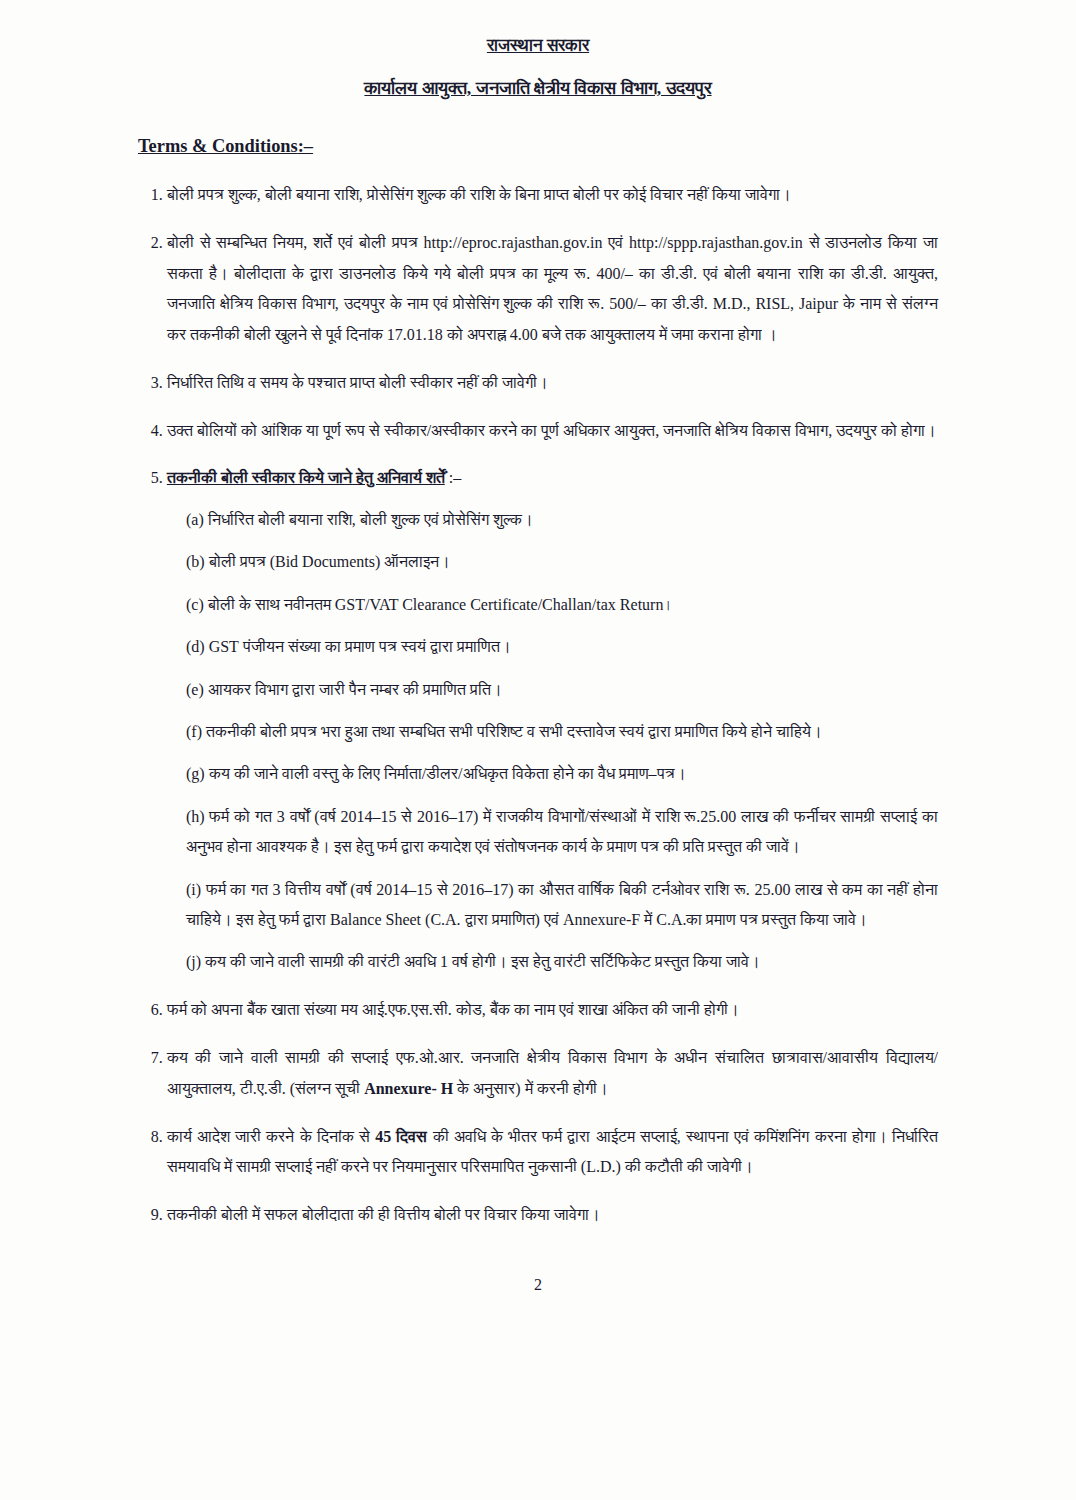राजस्थान सरकार
कार्यालय आयुक्त, जनजाति क्षेत्रीय विकास विभाग, उदयपुर
Terms & Conditions:–
बोली प्रपत्र शुल्क, बोली बयाना राशि, प्रोसेसिंग शुल्क की राशि के बिना प्राप्त बोली पर कोई विचार नहीं किया जावेगा।
बोली से सम्बन्धित नियम, शर्ते एवं बोली प्रपत्र http://eproc.rajasthan.gov.in एवं http://sppp.rajasthan.gov.in से डाउनलोड किया जा सकता है। बोलीदाता के द्वारा डाउनलोड किये गये बोली प्रपत्र का मूल्य रू. 400/– का डी.डी. एवं बोली बयाना राशि का डी.डी. आयुक्त, जनजाति क्षेत्रिय विकास विभाग, उदयपुर के नाम एवं प्रोसेसिंग शुल्क की राशि रू. 500/– का डी.डी. M.D., RISL, Jaipur के नाम से संलग्न कर तकनीकी बोली खुलने से पूर्व दिनांक 17.01.18 को अपराह्न 4.00 बजे तक आयुक्तालय में जमा कराना होगा ।
निर्धारित तिथि व समय के पश्चात प्राप्त बोली स्वीकार नहीं की जावेगी।
उक्त बोलियों को आंशिक या पूर्ण रूप से स्वीकार/अस्वीकार करने का पूर्ण अधिकार आयुक्त, जनजाति क्षेत्रिय विकास विभाग, उदयपुर को होगा।
तकनीकी बोली स्वीकार किये जाने हेतु अनिवार्य शर्तें :–
(a) निर्धारित बोली बयाना राशि, बोली शुल्क एवं प्रोसेसिंग शुल्क।
(b) बोली प्रपत्र (Bid Documents) ऑनलाइन।
(c) बोली के साथ नवीनतम GST/VAT Clearance Certificate/Challan/tax Return।
(d) GST पंजीयन संख्या का प्रमाण पत्र स्वयं द्वारा प्रमाणित।
(e) आयकर विभाग द्वारा जारी पैन नम्बर की प्रमाणित प्रति।
(f) तकनीकी बोली प्रपत्र भरा हुआ तथा सम्बधित सभी परिशिष्ट व सभी दस्तावेज स्वयं द्वारा प्रमाणित किये होने चाहिये।
(g) कय की जाने वाली वस्तु के लिए निर्माता/डीलर/अधिकृत विकेता होने का वैध प्रमाण–पत्र।
(h) फर्म को गत 3 वर्षों (वर्ष 2014–15 से 2016–17) में राजकीय विभागों/संस्थाओं में राशि रू.25.00 लाख की फर्नीचर सामग्री सप्लाई का अनुभव होना आवश्यक है। इस हेतु फर्म द्वारा कयादेश एवं संतोषजनक कार्य के प्रमाण पत्र की प्रति प्रस्तुत की जावें।
(i) फर्म का गत 3 वित्तीय वर्षों (वर्ष 2014–15 से 2016–17) का औसत वार्षिक बिकी टर्नओवर राशि रू. 25.00 लाख से कम का नहीं होना चाहिये। इस हेतु फर्म द्वारा Balance Sheet (C.A. द्वारा प्रमाणित) एवं Annexure-F में C.A. का प्रमाण पत्र प्रस्तुत किया जावे।
(j) कय की जाने वाली सामग्री की वारंटी अवधि 1 वर्ष होगी। इस हेतु वारंटी सर्टिफिकेट प्रस्तुत किया जावे।
फर्म को अपना बैंक खाता संख्या मय आई.एफ.एस.सी. कोड, बैंक का नाम एवं शाखा अंकित की जानी होगी।
कय की जाने वाली सामग्री की सप्लाई एफ.ओ.आर. जनजाति क्षेत्रीय विकास विभाग के अधीन संचालित छात्रावास/आवासीय विद्यालय/आयुक्तालय, टी.ए.डी. (संलग्न सूची Annexure- H के अनुसार) में करनी होगी।
कार्य आदेश जारी करने के दिनांक से 45 दिवस की अवधि के भीतर फर्म द्वारा आईटम सप्लाई, स्थापना एवं कमिंशनिंग करना होगा। निर्धारित समयावधि में सामग्री सप्लाई नहीं करने पर नियमानुसार परिसमापित नुकसानी (L.D.) की कटौती की जावेगी।
तकनीकी बोली में सफल बोलीदाता की ही वित्तीय बोली पर विचार किया जावेगा।
2